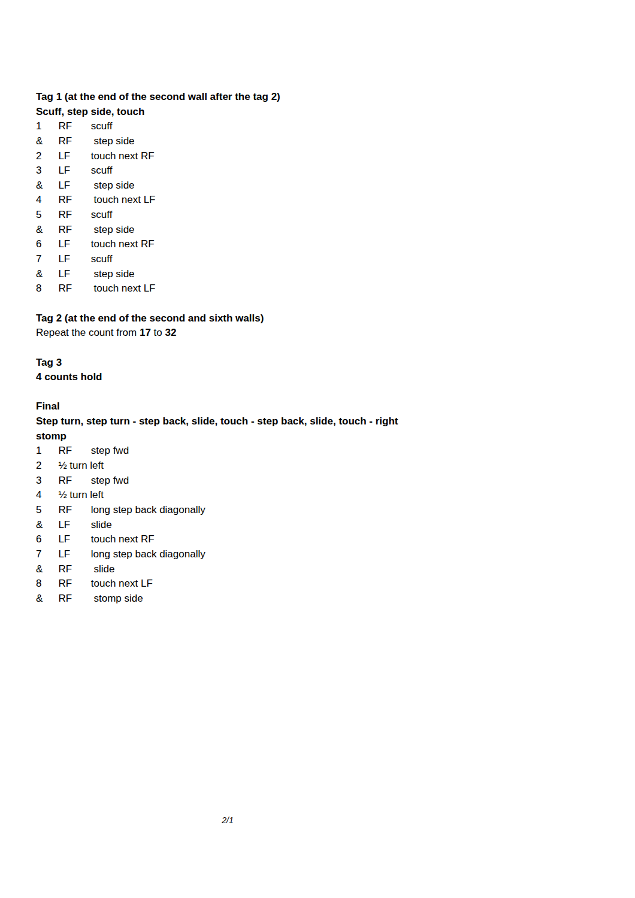Tag 1 (at the end of the second wall after the tag 2)
Scuff, step side, touch
1 RF scuff
&RF step side
2 LF touch next RF
3 LF scuff
&LF step side
4 RF touch next LF
5 RF scuff
&RF step side
6 LF touch next RF
7 LF scuff
&LF step side
8 RF touch next LF
Tag 2 (at the end of the second and sixth walls)
Repeat the count from 17 to 32
Tag 3
4 counts hold
Final
Step turn, step turn - step back, slide, touch - step back, slide, touch - right stomp
1 RF step fwd
2 ½ turn left
3 RF step fwd
4 ½ turn left
5 RF long step back diagonally
&LF slide
6 LF touch next RF
7 LF long step back diagonally
&RF slide
8 RF touch next LF
&RF stomp side
2/1